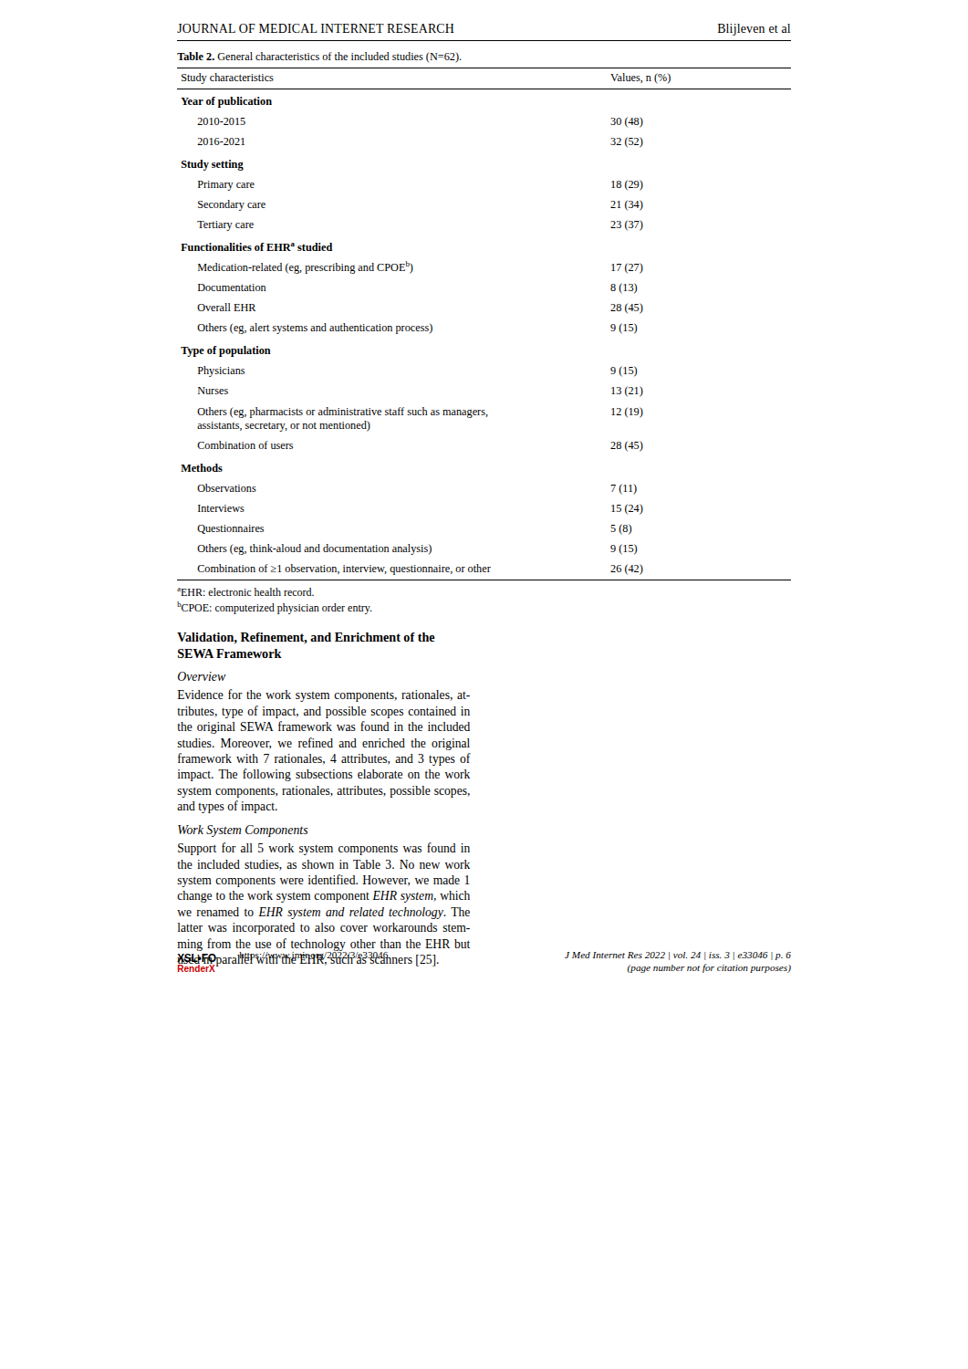Journal of Medical Internet Research
Blijleven et al
Table 2. General characteristics of the included studies (N=62).
| Study characteristics | Values, n (%) |
| --- | --- |
| Year of publication | |
| 2010-2015 | 30 (48) |
| 2016-2021 | 32 (52) |
| Study setting | |
| Primary care | 18 (29) |
| Secondary care | 21 (34) |
| Tertiary care | 23 (37) |
| Functionalities of EHR a studied | |
| Medication-related (eg, prescribing and CPOE b ) | 17 (27) |
| Documentation | 8 (13) |
| Overall EHR | 28 (45) |
| Others (eg, alert systems and authentication process) | 9 (15) |
| Type of population | |
| Physicians | 9 (15) |
| Nurses | 13 (21) |
| Others (eg, pharmacists or administrative staff such as managers, assistants, secretary, or not mentioned) | 12 (19) |
| Combination of users | 28 (45) |
| Methods | |
| Observations | 7 (11) |
| Interviews | 15 (24) |
| Questionnaires | 5 (8) |
| Others (eg, think-aloud and documentation analysis) | 9 (15) |
| Combination of ≥1 observation, interview, questionnaire, or other | 26 (42) |
aEHR: electronic health record.
bCPOE: computerized physician order entry.
Validation, Refinement, and Enrichment of the SEWA Framework
Overview
Evidence for the work system components, rationales, attributes, type of impact, and possible scopes contained in the original SEWA framework was found in the included studies. Moreover, we refined and enriched the original framework with 7 rationales, 4 attributes, and 3 types of impact. The following subsections elaborate on the work system components, rationales, attributes, possible scopes, and types of impact.
Work System Components
Support for all 5 work system components was found in the included studies, as shown in Table 3. No new work system components were identified. However, we made 1 change to the work system component EHR system, which we renamed to EHR system and related technology. The latter was incorporated to also cover workarounds stemming from the use of technology other than the EHR but used in parallel with the EHR, such as scanners [25].
XSL•FO
RenderX
https://www.jmir.org/2022/3/e33046 J Med Internet Res 2022 | vol. 24 | iss. 3 | e33046 | p. 6
(page number not for citation purposes)